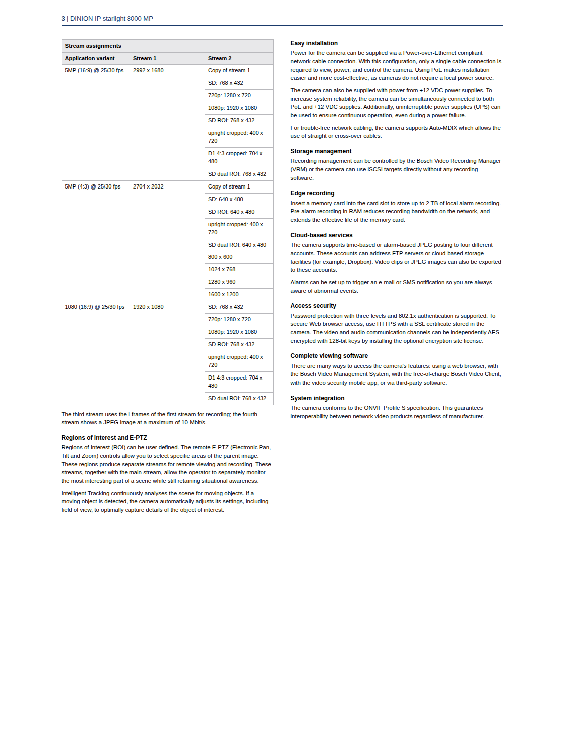3 | DINION IP starlight 8000 MP
Stream assignments
| Application variant | Stream 1 | Stream 2 |
| --- | --- | --- |
| 5MP (16:9) @ 25/30 fps | 2992 x 1680 | Copy of stream 1 |
| SD: 768 x 432 |
| 720p: 1280 x 720 |
| 1080p: 1920 x 1080 |
| SD ROI: 768 x 432 |
| upright cropped: 400 x 720 |
| D1 4:3 cropped: 704 x 480 |
| SD dual ROI: 768 x 432 |
| 5MP (4:3) @ 25/30 fps | 2704 x 2032 | Copy of stream 1 |
| SD: 640 x 480 |
| SD ROI: 640 x 480 |
| upright cropped: 400 x 720 |
| SD dual ROI: 640 x 480 |
| 800 x 600 |
| 1024 x 768 |
| 1280 x 960 |
| 1600 x 1200 |
| 1080 (16:9) @ 25/30 fps | 1920 x 1080 | SD: 768 x 432 |
| 720p: 1280 x 720 |
| 1080p: 1920 x 1080 |
| SD ROI: 768 x 432 |
| upright cropped: 400 x 720 |
| D1 4:3 cropped: 704 x 480 |
| SD dual ROI: 768 x 432 |
The third stream uses the I-frames of the first stream for recording; the fourth stream shows a JPEG image at a maximum of 10 Mbit/s.
Regions of interest and E-PTZ
Regions of Interest (ROI) can be user defined. The remote E-PTZ (Electronic Pan, Tilt and Zoom) controls allow you to select specific areas of the parent image. These regions produce separate streams for remote viewing and recording. These streams, together with the main stream, allow the operator to separately monitor the most interesting part of a scene while still retaining situational awareness.
Intelligent Tracking continuously analyses the scene for moving objects. If a moving object is detected, the camera automatically adjusts its settings, including field of view, to optimally capture details of the object of interest.
Easy installation
Power for the camera can be supplied via a Power-over-Ethernet compliant network cable connection. With this configuration, only a single cable connection is required to view, power, and control the camera. Using PoE makes installation easier and more cost-effective, as cameras do not require a local power source.
The camera can also be supplied with power from +12 VDC power supplies. To increase system reliability, the camera can be simultaneously connected to both PoE and +12 VDC supplies. Additionally, uninterruptible power supplies (UPS) can be used to ensure continuous operation, even during a power failure.
For trouble-free network cabling, the camera supports Auto-MDIX which allows the use of straight or cross-over cables.
Storage management
Recording management can be controlled by the Bosch Video Recording Manager (VRM) or the camera can use iSCSI targets directly without any recording software.
Edge recording
Insert a memory card into the card slot to store up to 2 TB of local alarm recording. Pre-alarm recording in RAM reduces recording bandwidth on the network, and extends the effective life of the memory card.
Cloud-based services
The camera supports time-based or alarm-based JPEG posting to four different accounts. These accounts can address FTP servers or cloud-based storage facilities (for example, Dropbox). Video clips or JPEG images can also be exported to these accounts.
Alarms can be set up to trigger an e-mail or SMS notification so you are always aware of abnormal events.
Access security
Password protection with three levels and 802.1x authentication is supported. To secure Web browser access, use HTTPS with a SSL certificate stored in the camera. The video and audio communication channels can be independently AES encrypted with 128-bit keys by installing the optional encryption site license.
Complete viewing software
There are many ways to access the camera's features: using a web browser, with the Bosch Video Management System, with the free-of-charge Bosch Video Client, with the video security mobile app, or via third-party software.
System integration
The camera conforms to the ONVIF Profile S specification. This guarantees interoperability between network video products regardless of manufacturer.